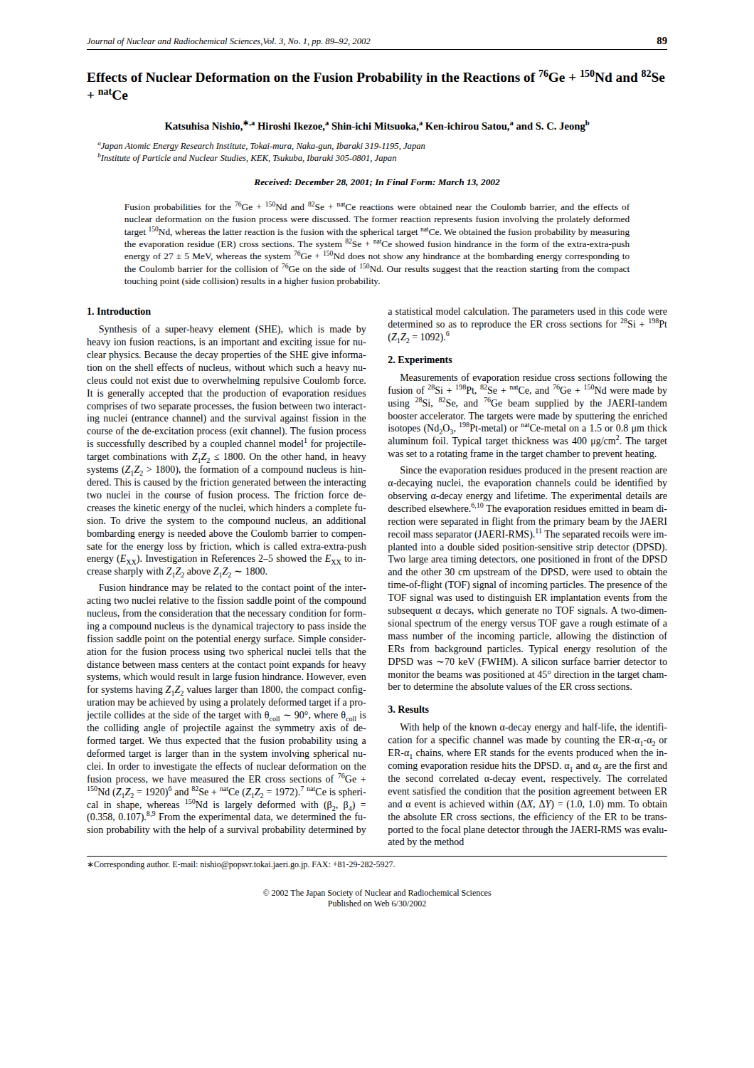Journal of Nuclear and Radiochemical Sciences, Vol. 3, No. 1, pp. 89–92, 2002 89
Effects of Nuclear Deformation on the Fusion Probability in the Reactions of 76 Ge + 150 Nd and 82 Se + nat Ce
Katsuhisa Nishio,∗,a Hiroshi Ikezoe,a Shin-ichi Mitsuoka,a Ken-ichirou Satou,a and S. C. Jeongb
aJapan Atomic Energy Research Institute, Tokai-mura, Naka-gun, Ibaraki 319-1195, Japan
bInstitute of Particle and Nuclear Studies, KEK, Tsukuba, Ibaraki 305-0801, Japan
Received: December 28, 2001; In Final Form: March 13, 2002
Fusion probabilities for the 76 Ge + 150 Nd and 82 Se + nat Ce reactions were obtained near the Coulomb barrier, and the effects of nuclear deformation on the fusion process were discussed. The former reaction represents fusion involving the prolately deformed target 150 Nd, whereas the latter reaction is the fusion with the spherical target nat Ce. We obtained the fusion probability by measuring the evaporation residue (ER) cross sections. The system 82 Se + nat Ce showed fusion hindrance in the form of the extra-extra-push energy of 27 ± 5 MeV, whereas the system 76 Ge + 150 Nd does not show any hindrance at the bombarding energy corresponding to the Coulomb barrier for the collision of 76 Ge on the side of 150 Nd. Our results suggest that the reaction starting from the compact touching point (side collision) results in a higher fusion probability.
1. Introduction
Synthesis of a super-heavy element (SHE), which is made by heavy ion fusion reactions, is an important and exciting issue for nuclear physics. Because the decay properties of the SHE give information on the shell effects of nucleus, without which such a heavy nucleus could not exist due to overwhelming repulsive Coulomb force. It is generally accepted that the production of evaporation residues comprises of two separate processes, the fusion between two interacting nuclei (entrance channel) and the survival against fission in the course of the de-excitation process (exit channel). The fusion process is successfully described by a coupled channel model1 for projectile-target combinations with Z1Z2 ≤ 1800. On the other hand, in heavy systems (Z1Z2 > 1800), the formation of a compound nucleus is hindered. This is caused by the friction generated between the interacting two nuclei in the course of fusion process. The friction force decreases the kinetic energy of the nuclei, which hinders a complete fusion. To drive the system to the compound nucleus, an additional bombarding energy is needed above the Coulomb barrier to compensate for the energy loss by friction, which is called extra-extra-push energy (EXX). Investigation in References 2–5 showed the EXX to increase sharply with Z1Z2 above Z1Z2 ∼ 1800.
Fusion hindrance may be related to the contact point of the interacting two nuclei relative to the fission saddle point of the compound nucleus, from the consideration that the necessary condition for forming a compound nucleus is the dynamical trajectory to pass inside the fission saddle point on the potential energy surface. Simple consideration for the fusion process using two spherical nuclei tells that the distance between mass centers at the contact point expands for heavy systems, which would result in large fusion hindrance. However, even for systems having Z1Z2 values larger than 1800, the compact configuration may be achieved by using a prolately deformed target if a projectile collides at the side of the target with θcoll ∼ 90°, where θcoll is the colliding angle of projectile against the symmetry axis of deformed target. We thus expected that the fusion probability using a deformed target is larger than in the system involving spherical nuclei. In order to investigate the effects of nuclear deformation on the fusion process, we have measured the ER cross sections of 76 Ge + 150 Nd (Z1Z2 = 1920)6 and 82 Se + nat Ce (Z1Z2 = 1972).7 nat Ce is spherical in shape, whereas 150 Nd is largely deformed with (β2, β4) = (0.358, 0.107).8,9 From the experimental data, we determined the fusion probability with the help of a survival probability determined by a statistical model calculation. The parameters used in this code were determined so as to reproduce the ER cross sections for 28 Si + 198 Pt (Z1Z2 = 1092).6
2. Experiments
Measurements of evaporation residue cross sections following the fusion of 28 Si + 198 Pt, 82 Se + nat Ce, and 76 Ge + 150 Nd were made by using 28 Si, 82 Se, and 76 Ge beam supplied by the JAERI-tandem booster accelerator. The targets were made by sputtering the enriched isotopes (Nd2O3, 198 Pt-metal) or nat Ce-metal on a 1.5 or 0.8 μm thick aluminum foil. Typical target thickness was 400 μg/cm2. The target was set to a rotating frame in the target chamber to prevent heating.
Since the evaporation residues produced in the present reaction are α-decaying nuclei, the evaporation channels could be identified by observing α-decay energy and lifetime. The experimental details are described elsewhere.6,10 The evaporation residues emitted in beam direction were separated in flight from the primary beam by the JAERI recoil mass separator (JAERI-RMS).11 The separated recoils were implanted into a double sided position-sensitive strip detector (DPSD). Two large area timing detectors, one positioned in front of the DPSD and the other 30 cm upstream of the DPSD, were used to obtain the time-of-flight (TOF) signal of incoming particles. The presence of the TOF signal was used to distinguish ER implantation events from the subsequent α decays, which generate no TOF signals. A two-dimensional spectrum of the energy versus TOF gave a rough estimate of a mass number of the incoming particle, allowing the distinction of ERs from background particles. Typical energy resolution of the DPSD was ∼70 keV (FWHM). A silicon surface barrier detector to monitor the beams was positioned at 45° direction in the target chamber to determine the absolute values of the ER cross sections.
3. Results
With help of the known α-decay energy and half-life, the identification for a specific channel was made by counting the ER-α1-α2 or ER-α1 chains, where ER stands for the events produced when the incoming evaporation residue hits the DPSD. α1 and α2 are the first and the second correlated α-decay event, respectively. The correlated event satisfied the condition that the position agreement between ER and α event is achieved within (ΔX, ΔY) = (1.0, 1.0) mm. To obtain the absolute ER cross sections, the efficiency of the ER to be transported to the focal plane detector through the JAERI-RMS was evaluated by the method
∗Corresponding author. E-mail: nishio@popsvr.tokai.jaeri.go.jp. FAX: +81-29-282-5927.
© 2002 The Japan Society of Nuclear and Radiochemical Sciences
Published on Web 6/30/2002